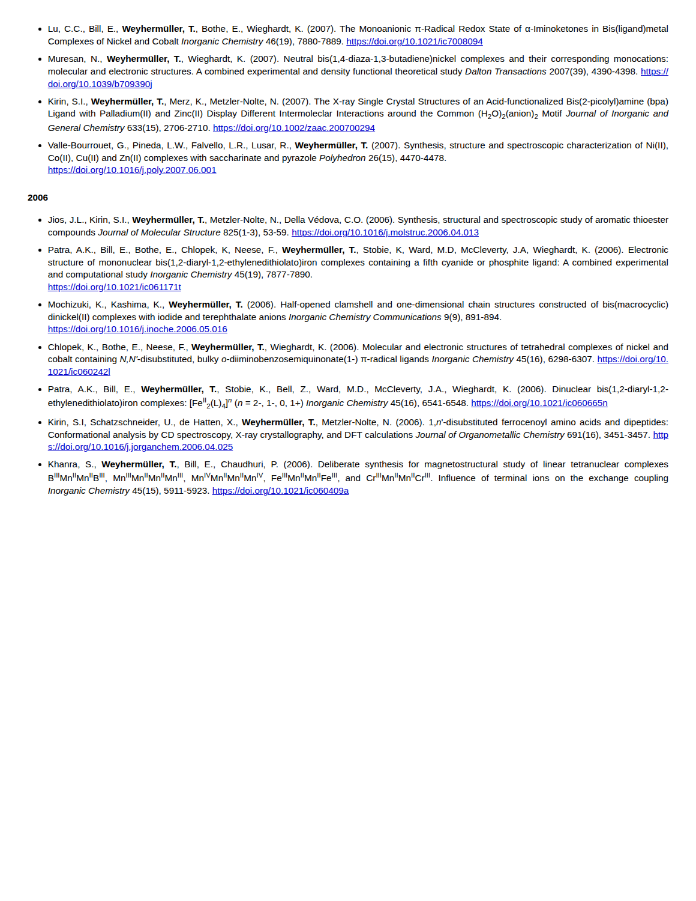Lu, C.C., Bill, E., Weyhermüller, T., Bothe, E., Wieghardt, K. (2007). The Monoanionic π-Radical Redox State of α-Iminoketones in Bis(ligand)metal Complexes of Nickel and Cobalt Inorganic Chemistry 46(19), 7880-7889. https://doi.org/10.1021/ic7008094
Muresan, N., Weyhermüller, T., Wieghardt, K. (2007). Neutral bis(1,4-diaza-1,3-butadiene)nickel complexes and their corresponding monocations: molecular and electronic structures. A combined experimental and density functional theoretical study Dalton Transactions 2007(39), 4390-4398. https://doi.org/10.1039/b709390j
Kirin, S.I., Weyhermüller, T., Merz, K., Metzler-Nolte, N. (2007). The X-ray Single Crystal Structures of an Acid-functionalized Bis(2-picolyl)amine (bpa) Ligand with Palladium(II) and Zinc(II) Display Different Intermoleclar Interactions around the Common (H2O)2(anion)2 Motif Journal of Inorganic and General Chemistry 633(15), 2706-2710. https://doi.org/10.1002/zaac.200700294
Valle-Bourrouet, G., Pineda, L.W., Falvello, L.R., Lusar, R., Weyhermüller, T. (2007). Synthesis, structure and spectroscopic characterization of Ni(II), Co(II), Cu(II) and Zn(II) complexes with saccharinate and pyrazole Polyhedron 26(15), 4470-4478.
https://doi.org/10.1016/j.poly.2007.06.001
2006
Jios, J.L., Kirin, S.I., Weyhermüller, T., Metzler-Nolte, N., Della Védova, C.O. (2006). Synthesis, structural and spectroscopic study of aromatic thioester compounds Journal of Molecular Structure 825(1-3), 53-59. https://doi.org/10.1016/j.molstruc.2006.04.013
Patra, A.K., Bill, E., Bothe, E., Chlopek, K, Neese, F., Weyhermüller, T., Stobie, K, Ward, M.D, McCleverty, J.A, Wieghardt, K. (2006). Electronic structure of mononuclear bis(1,2-diaryl-1,2-ethylenedithiolato)iron complexes containing a fifth cyanide or phosphite ligand: A combined experimental and computational study Inorganic Chemistry 45(19), 7877-7890.
https://doi.org/10.1021/ic061171t
Mochizuki, K., Kashima, K., Weyhermüller, T. (2006). Half-opened clamshell and one-dimensional chain structures constructed of bis(macrocyclic) dinickel(II) complexes with iodide and terephthalate anions Inorganic Chemistry Communications 9(9), 891-894.
https://doi.org/10.1016/j.inoche.2006.05.016
Chlopek, K., Bothe, E., Neese, F., Weyhermüller, T., Wieghardt, K. (2006). Molecular and electronic structures of tetrahedral complexes of nickel and cobalt containing N,N'-disubstituted, bulky o-diiminobenzosemiquinonate(1-) π-radical ligands Inorganic Chemistry 45(16), 6298-6307. https://doi.org/10.1021/ic060242l
Patra, A.K., Bill, E., Weyhermüller, T., Stobie, K., Bell, Z., Ward, M.D., McCleverty, J.A., Wieghardt, K. (2006). Dinuclear bis(1,2-diaryl-1,2-ethylenedithiolato)iron complexes: [FeII2(L)4]n (n = 2-, 1-, 0, 1+) Inorganic Chemistry 45(16), 6541-6548. https://doi.org/10.1021/ic060665n
Kirin, S.I, Schatzschneider, U., de Hatten, X., Weyhermüller, T., Metzler-Nolte, N. (2006). 1,n'-disubstituted ferrocenoyl amino acids and dipeptides: Conformational analysis by CD spectroscopy, X-ray crystallography, and DFT calculations Journal of Organometallic Chemistry 691(16), 3451-3457. https://doi.org/10.1016/j.jorganchem.2006.04.025
Khanra, S., Weyhermüller, T., Bill, E., Chaudhuri, P. (2006). Deliberate synthesis for magnetostructural study of linear tetranuclear complexes BIIIMnIIMnIIBIII, MnIIIMnIIMnIIMnIII, MnIVMnIIMnIIMnIV, FeIIIMnIIMnIIFeIII, and CrIIIMnIIMnIICrIII. Influence of terminal ions on the exchange coupling Inorganic Chemistry 45(15), 5911-5923. https://doi.org/10.1021/ic060409a